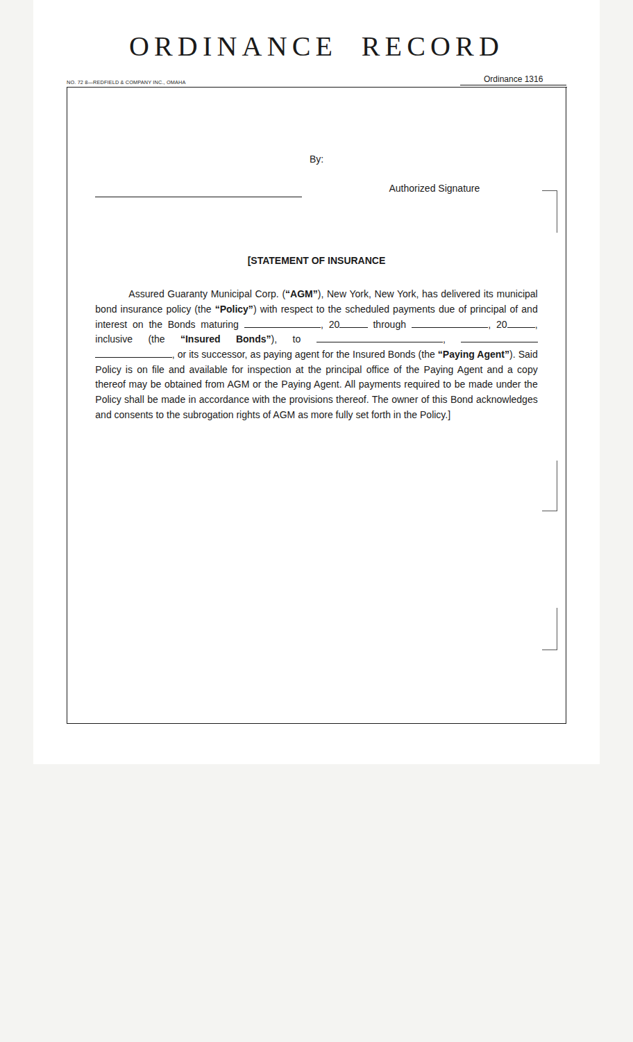ORDINANCE RECORD
No. 72 8—Redfield & Company Inc., Omaha Ordinance 1316
By:
Authorized Signature
[STATEMENT OF INSURANCE
Assured Guaranty Municipal Corp. (“AGM”), New York, New York, has delivered its municipal bond insurance policy (the “Policy”) with respect to the scheduled payments due of principal of and interest on the Bonds maturing , 20 through , 20 , inclusive (the “Insured Bonds”), to , , or its successor, as paying agent for the Insured Bonds (the “Paying Agent”). Said Policy is on file and available for inspection at the principal office of the Paying Agent and a copy thereof may be obtained from AGM or the Paying Agent. All payments required to be made under the Policy shall be made in accordance with the provisions thereof. The owner of this Bond acknowledges and consents to the subrogation rights of AGM as more fully set forth in the Policy.]